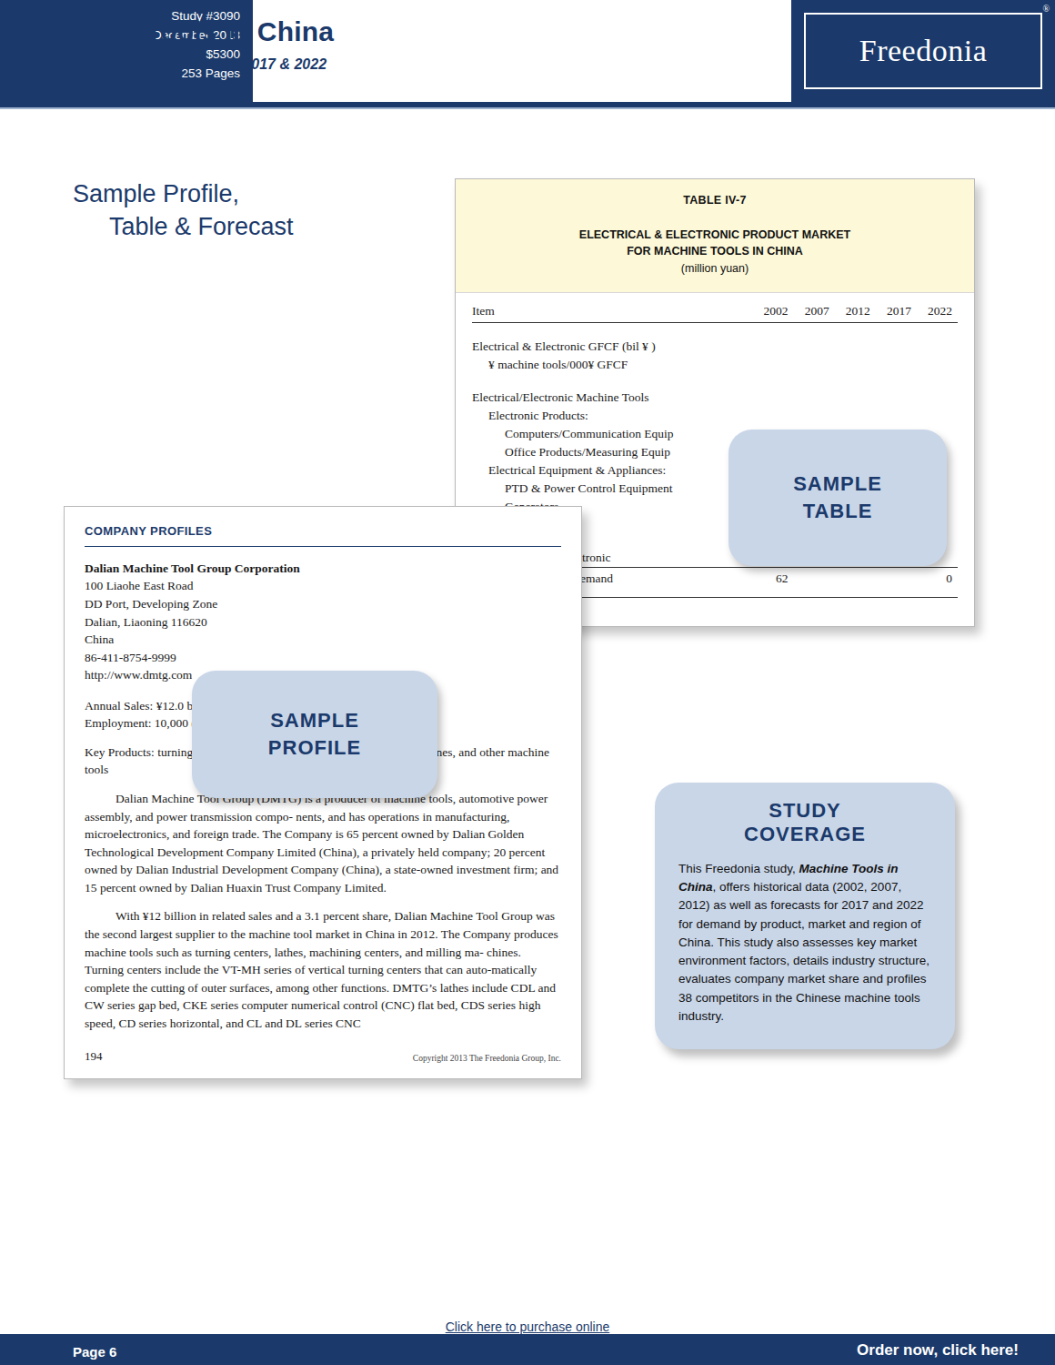Study #3090
December 2013
$5300
253 Pages
Machine Tools in China
Industry Study with Forecasts for 2017 & 2022
Freedonia
®
Sample Profile, Table & Forecast
TABLE IV-7
ELECTRICAL & ELECTRONIC PRODUCT MARKET
FOR MACHINE TOOLS IN CHINA
(million yuan)
| Item | 2002 | 2007 | 2012 | 2017 | 2022 |
| --- | --- | --- | --- | --- | --- |
| Electrical & Electronic GFCF (bil ¥ ) | | | | | |
| ¥ machine tools/000¥ GFCF | | | | | |
| Electrical/Electronic Machine Tools | | | | | |
| Electronic Products: | | | | | |
| Computers/Communication Equip | | | | | |
| Office Products/Measuring Equip | | | | | |
| Electrical Equipment & Appliances: | | | | | |
| PTD & Power Control Equipment | | | | | |
| Generators | | | | | |
| Other | | | | | |
| % electrical & electronic | | | | | |
| Total Machine Tool Demand | 62 | | | | 0 |
SAMPLE
TABLE
COMPANY PROFILES
Dalian Machine Tool Group Corporation
100 Liaohe East Road
DD Port, Developing Zone
Dalian, Liaoning 116620
China
86-411-8754-9999
http://www.dmtg.com
Annual Sales: ¥12.0 billion (estimated, company, 4/13)
Employment: 10,000 (estimated)
Key Products: turning centers, lathes, machining centers, milling machines, and other machine tools
Dalian Machine Tool Group (DMTG) is a producer of machine tools, automotive power assembly, and power transmission compo- nents, and has operations in manufacturing, microelectronics, and foreign trade. The Company is 65 percent owned by Dalian Golden Technological Development Company Limited (China), a privately held company; 20 percent owned by Dalian Industrial Development Company (China), a state-owned investment firm; and 15 percent owned by Dalian Huaxin Trust Company Limited.
With ¥12 billion in related sales and a 3.1 percent share, Dalian Machine Tool Group was the second largest supplier to the machine tool market in China in 2012. The Company produces machine tools such as turning centers, lathes, machining centers, and milling ma- chines. Turning centers include the VT-MH series of vertical turning centers that can auto-matically complete the cutting of outer surfaces, among other functions. DMTG’s lathes include CDL and CW series gap bed, CKE series computer numerical control (CNC) flat bed, CDS series high speed, CD series horizontal, and CL and DL series CNC
194 Copyright 2013 The Freedonia Group, Inc.
SAMPLE
PROFILE
STUDY
COVERAGE
This Freedonia study, Machine Tools in China, offers historical data (2002, 2007, 2012) as well as forecasts for 2017 and 2022 for demand by product, market and region of China. This study also assesses key market environment factors, details industry structure, evaluates company market share and profiles 38 competitors in the Chinese machine tools industry.
Click here to purchase online
Page 6
Order now, click here!